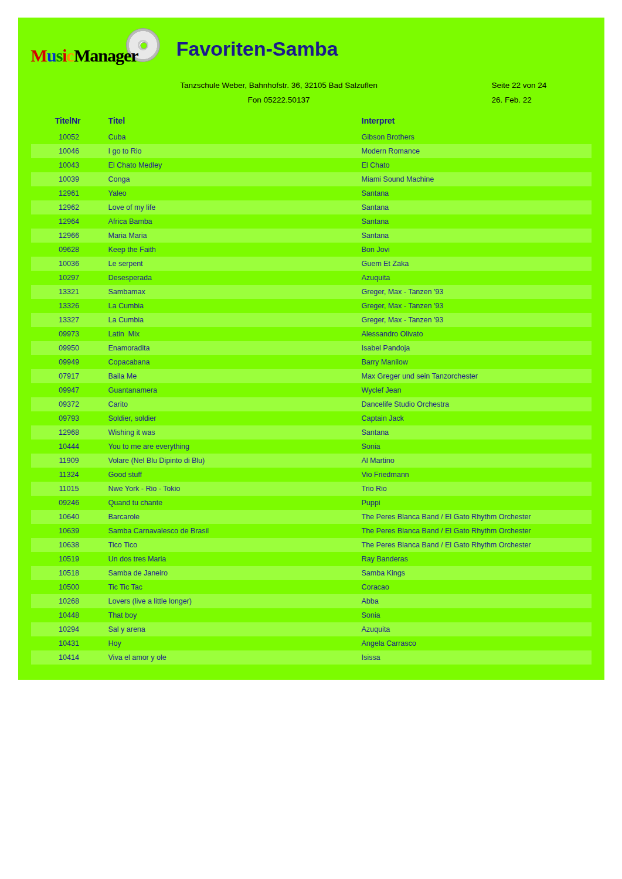MusicManager
Favoriten-Samba
Tanzschule Weber, Bahnhofstr. 36, 32105 Bad Salzuflen
Seite 22 von 24
Fon 05222.50137
26. Feb. 22
| TitelNr | Titel | Interpret |
| --- | --- | --- |
| 10052 | Cuba | Gibson Brothers |
| 10046 | I go to Rio | Modern Romance |
| 10043 | El Chato Medley | El Chato |
| 10039 | Conga | Miami Sound Machine |
| 12961 | Yaleo | Santana |
| 12962 | Love of my life | Santana |
| 12964 | Africa Bamba | Santana |
| 12966 | Maria Maria | Santana |
| 09628 | Keep the Faith | Bon Jovi |
| 10036 | Le serpent | Guem Et Zaka |
| 10297 | Desesperada | Azuquita |
| 13321 | Sambamax | Greger, Max - Tanzen '93 |
| 13326 | La Cumbia | Greger, Max - Tanzen '93 |
| 13327 | La Cumbia | Greger, Max - Tanzen '93 |
| 09973 | Latin Mix | Alessandro Olivato |
| 09950 | Enamoradita | Isabel Pandoja |
| 09949 | Copacabana | Barry Manilow |
| 07917 | Baila Me | Max Greger und sein Tanzorchester |
| 09947 | Guantanamera | Wyclef Jean |
| 09372 | Carito | Dancelife Studio Orchestra |
| 09793 | Soldier, soldier | Captain Jack |
| 12968 | Wishing it was | Santana |
| 10444 | You to me are everything | Sonia |
| 11909 | Volare (Nel Blu Dipinto di Blu) | Al Martino |
| 11324 | Good stuff | Vio Friedmann |
| 11015 | Nwe York - Rio - Tokio | Trio Rio |
| 09246 | Quand tu chante | Puppi |
| 10640 | Barcarole | The Peres Blanca Band / El Gato Rhythm Orchester |
| 10639 | Samba Carnavalesco de Brasil | The Peres Blanca Band / El Gato Rhythm Orchester |
| 10638 | Tico Tico | The Peres Blanca Band / El Gato Rhythm Orchester |
| 10519 | Un dos tres Maria | Ray Banderas |
| 10518 | Samba de Janeiro | Samba Kings |
| 10500 | Tic Tic Tac | Coracao |
| 10268 | Lovers (live a little longer) | Abba |
| 10448 | That boy | Sonia |
| 10294 | Sal y arena | Azuquita |
| 10431 | Hoy | Angela Carrasco |
| 10414 | Viva el amor y ole | Isissa |